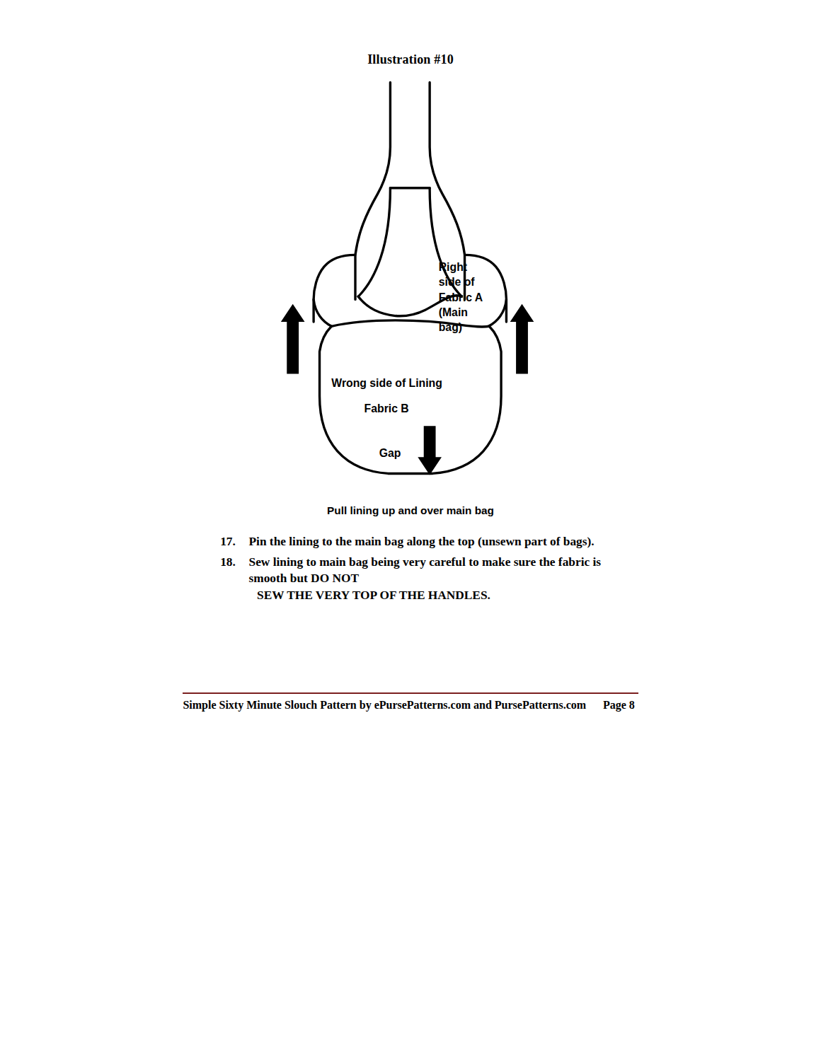Illustration #10
Right side of Fabric A (Main bag) Wrong side of Lining Fabric B Gap
Pull lining up and over main bag
17. Pin the lining to the main bag along the top (unsewn part of bags).
18. Sew lining to main bag being very careful to make sure the fabric is smooth but DO NOT SEW THE VERY TOP OF THE HANDLES.
Simple Sixty Minute Slouch Pattern by ePursePatterns.com and PursePatterns.com Page 8